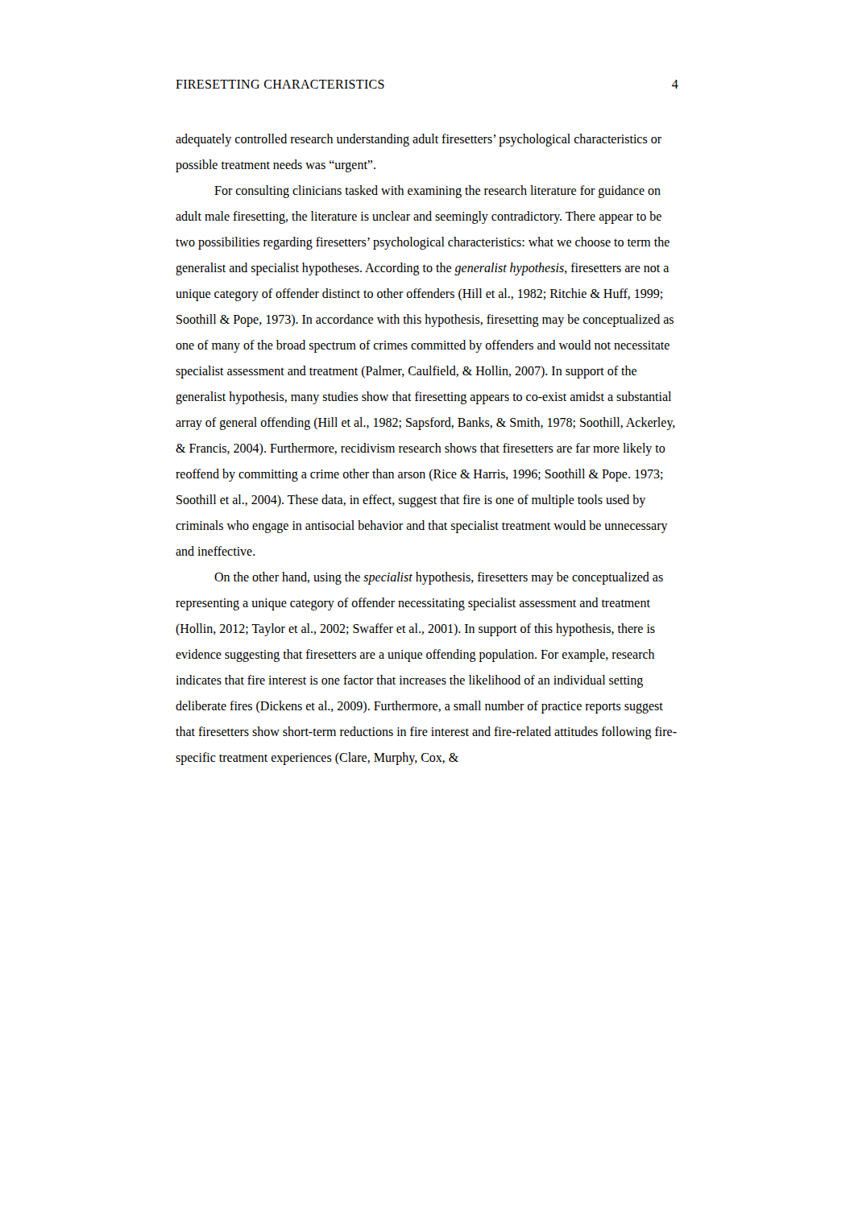Firesetting Characteristics 4
adequately controlled research understanding adult firesetters’ psychological characteristics or possible treatment needs was “urgent”.
For consulting clinicians tasked with examining the research literature for guidance on adult male firesetting, the literature is unclear and seemingly contradictory. There appear to be two possibilities regarding firesetters’ psychological characteristics: what we choose to term the generalist and specialist hypotheses. According to the generalist hypothesis, firesetters are not a unique category of offender distinct to other offenders (Hill et al., 1982; Ritchie & Huff, 1999; Soothill & Pope, 1973). In accordance with this hypothesis, firesetting may be conceptualized as one of many of the broad spectrum of crimes committed by offenders and would not necessitate specialist assessment and treatment (Palmer, Caulfield, & Hollin, 2007). In support of the generalist hypothesis, many studies show that firesetting appears to co-exist amidst a substantial array of general offending (Hill et al., 1982; Sapsford, Banks, & Smith, 1978; Soothill, Ackerley, & Francis, 2004). Furthermore, recidivism research shows that firesetters are far more likely to reoffend by committing a crime other than arson (Rice & Harris, 1996; Soothill & Pope. 1973; Soothill et al., 2004). These data, in effect, suggest that fire is one of multiple tools used by criminals who engage in antisocial behavior and that specialist treatment would be unnecessary and ineffective.
On the other hand, using the specialist hypothesis, firesetters may be conceptualized as representing a unique category of offender necessitating specialist assessment and treatment (Hollin, 2012; Taylor et al., 2002; Swaffer et al., 2001). In support of this hypothesis, there is evidence suggesting that firesetters are a unique offending population. For example, research indicates that fire interest is one factor that increases the likelihood of an individual setting deliberate fires (Dickens et al., 2009). Furthermore, a small number of practice reports suggest that firesetters show short-term reductions in fire interest and fire-related attitudes following fire-specific treatment experiences (Clare, Murphy, Cox, &